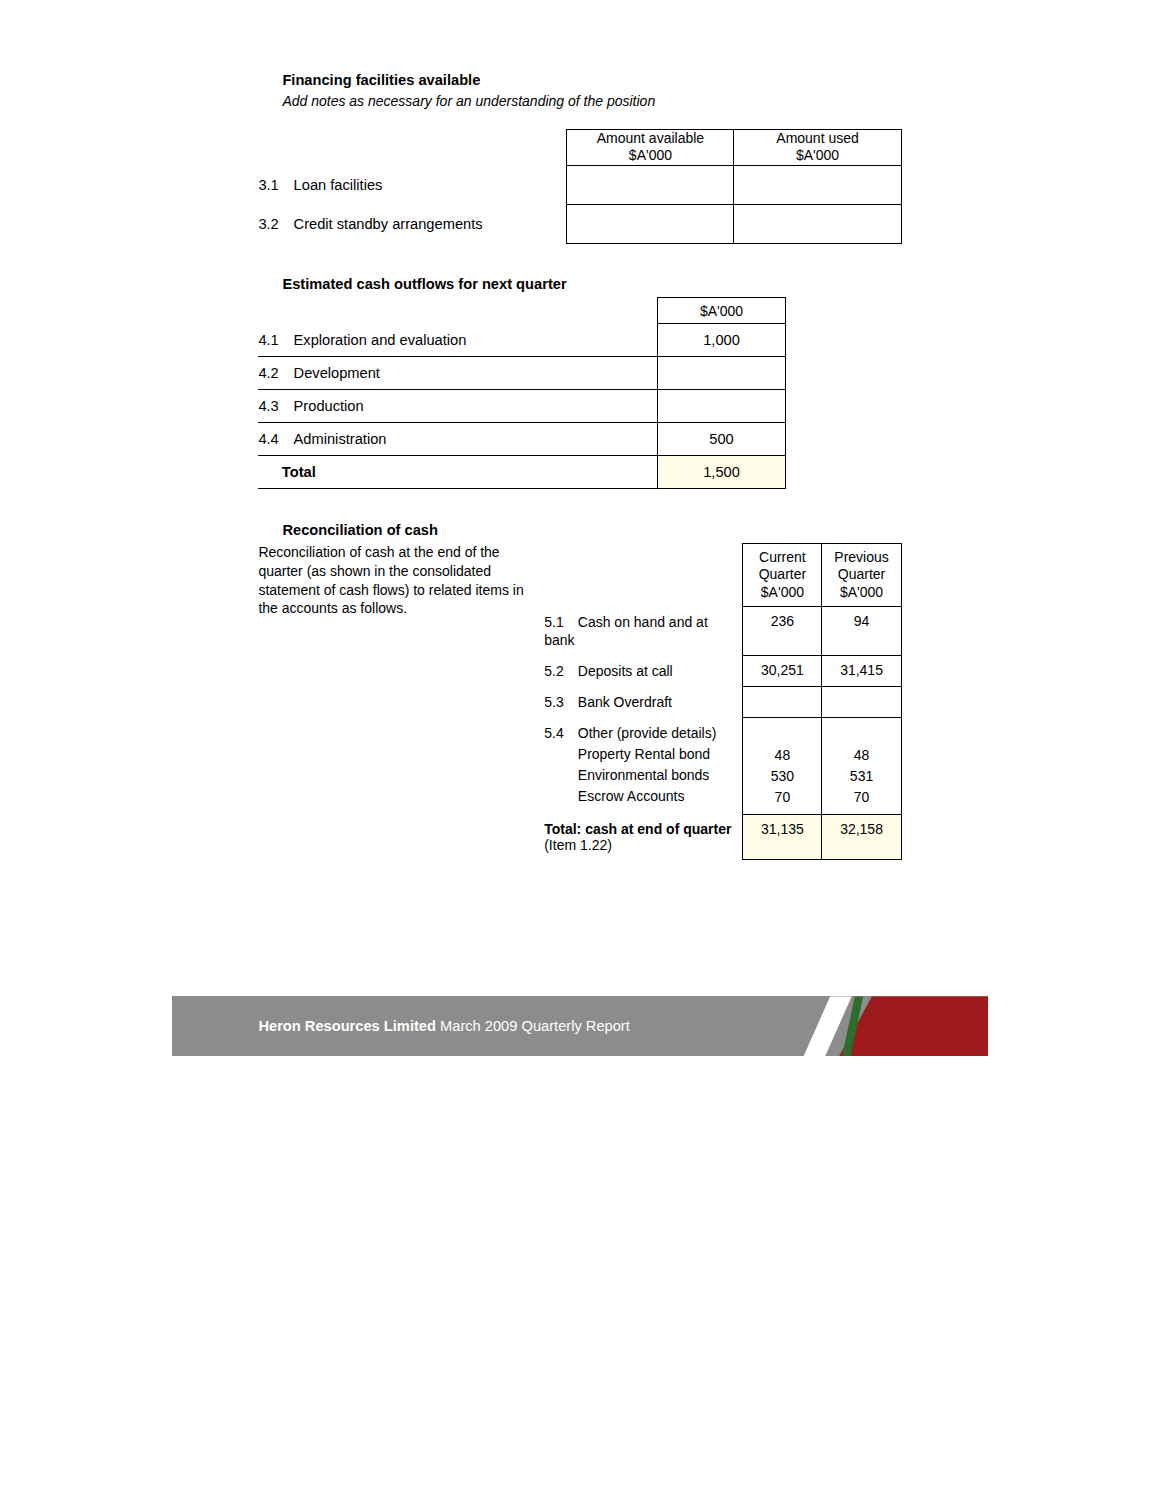Financing facilities available
Add notes as necessary for an understanding of the position
| | Amount available $A'000 | Amount used $A'000 |
| 3.1 Loan facilities | | |
| 3.2 Credit standby arrangements | | |
Estimated cash outflows for next quarter
| | $A'000 | |
| 4.1 Exploration and evaluation | 1,000 | |
| 4.2 Development | | |
| 4.3 Production | | |
| 4.4 Administration | 500 | |
| Total | 1,500 | |
Reconciliation of cash
| Reconciliation of cash at the end of the quarter (as shown in the consolidated statement of cash flows) to related items in the accounts as follows. | / / Current Quarter $A'000 / Previous Quarter $A'000 / / 5.1 Cash on hand and at bank / 236 / 94 / / 5.2 Deposits at call / 30,251 / 31,415 / / 5.3 Bank Overdraft / / / / 5.4 Other (provide details) Property Rental bond Environmental bonds Escrow Accounts / 48 530 70 / 48 531 70 / / Total: cash at end of quarter (Item 1.22) / 31,135 / 32,158 / |
Heron Resources Limited March 2009 Quarterly Report
11